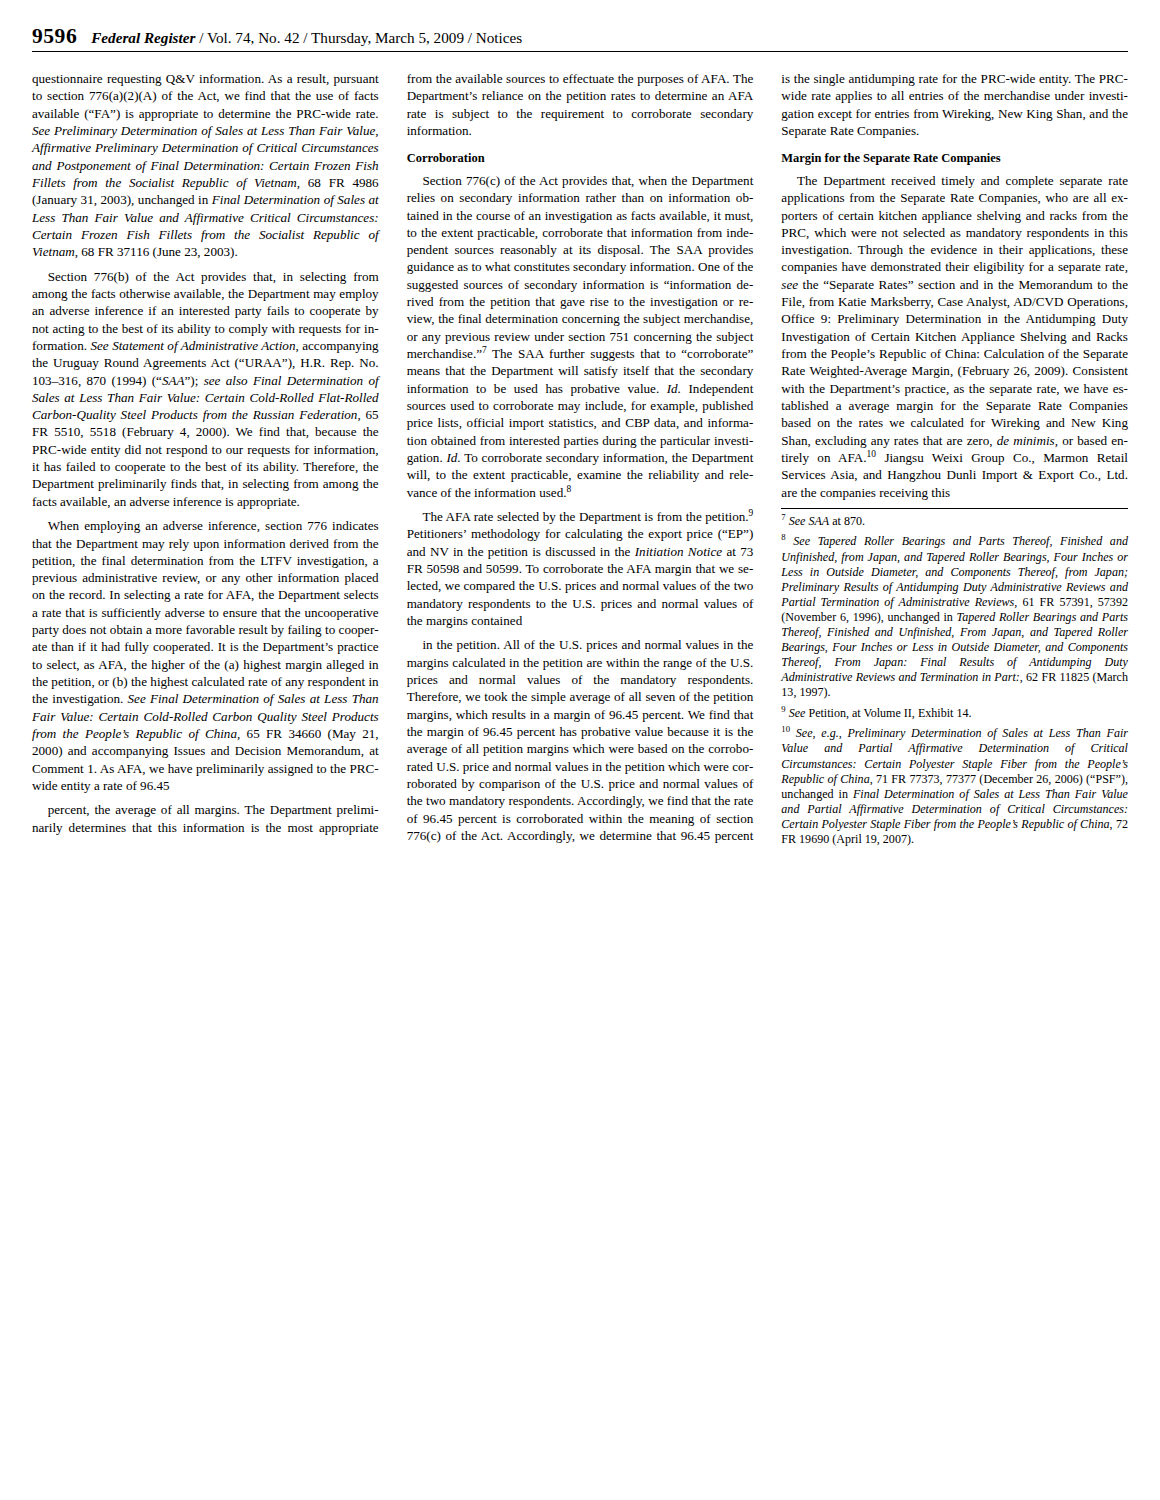9596 Federal Register / Vol. 74, No. 42 / Thursday, March 5, 2009 / Notices
questionnaire requesting Q&V information. As a result, pursuant to section 776(a)(2)(A) of the Act, we find that the use of facts available (“FA”) is appropriate to determine the PRC-wide rate. See Preliminary Determination of Sales at Less Than Fair Value, Affirmative Preliminary Determination of Critical Circumstances and Postponement of Final Determination: Certain Frozen Fish Fillets from the Socialist Republic of Vietnam, 68 FR 4986 (January 31, 2003), unchanged in Final Determination of Sales at Less Than Fair Value and Affirmative Critical Circumstances: Certain Frozen Fish Fillets from the Socialist Republic of Vietnam, 68 FR 37116 (June 23, 2003).
Section 776(b) of the Act provides that, in selecting from among the facts otherwise available, the Department may employ an adverse inference if an interested party fails to cooperate by not acting to the best of its ability to comply with requests for information. See Statement of Administrative Action, accompanying the Uruguay Round Agreements Act (“URAA”), H.R. Rep. No. 103–316, 870 (1994) (“SAA”); see also Final Determination of Sales at Less Than Fair Value: Certain Cold-Rolled Flat-Rolled Carbon-Quality Steel Products from the Russian Federation, 65 FR 5510, 5518 (February 4, 2000). We find that, because the PRC-wide entity did not respond to our requests for information, it has failed to cooperate to the best of its ability. Therefore, the Department preliminarily finds that, in selecting from among the facts available, an adverse inference is appropriate.
When employing an adverse inference, section 776 indicates that the Department may rely upon information derived from the petition, the final determination from the LTFV investigation, a previous administrative review, or any other information placed on the record. In selecting a rate for AFA, the Department selects a rate that is sufficiently adverse to ensure that the uncooperative party does not obtain a more favorable result by failing to cooperate than if it had fully cooperated. It is the Department’s practice to select, as AFA, the higher of the (a) highest margin alleged in the petition, or (b) the highest calculated rate of any respondent in the investigation. See Final Determination of Sales at Less Than Fair Value: Certain Cold-Rolled Carbon Quality Steel Products from the People’s Republic of China, 65 FR 34660 (May 21, 2000) and accompanying Issues and Decision Memorandum, at Comment 1. As AFA, we have preliminarily assigned to the PRC-wide entity a rate of 96.45
percent, the average of all margins. The Department preliminarily determines that this information is the most appropriate from the available sources to effectuate the purposes of AFA. The Department’s reliance on the petition rates to determine an AFA rate is subject to the requirement to corroborate secondary information.
Corroboration
Section 776(c) of the Act provides that, when the Department relies on secondary information rather than on information obtained in the course of an investigation as facts available, it must, to the extent practicable, corroborate that information from independent sources reasonably at its disposal. The SAA provides guidance as to what constitutes secondary information. One of the suggested sources of secondary information is “information derived from the petition that gave rise to the investigation or review, the final determination concerning the subject merchandise, or any previous review under section 751 concerning the subject merchandise.”7 The SAA further suggests that to “corroborate” means that the Department will satisfy itself that the secondary information to be used has probative value. Id. Independent sources used to corroborate may include, for example, published price lists, official import statistics, and CBP data, and information obtained from interested parties during the particular investigation. Id. To corroborate secondary information, the Department will, to the extent practicable, examine the reliability and relevance of the information used.8
The AFA rate selected by the Department is from the petition.9 Petitioners’ methodology for calculating the export price (“EP”) and NV in the petition is discussed in the Initiation Notice at 73 FR 50598 and 50599. To corroborate the AFA margin that we selected, we compared the U.S. prices and normal values of the two mandatory respondents to the U.S. prices and normal values of the margins contained
in the petition. All of the U.S. prices and normal values in the margins calculated in the petition are within the range of the U.S. prices and normal values of the mandatory respondents. Therefore, we took the simple average of all seven of the petition margins, which results in a margin of 96.45 percent. We find that the margin of 96.45 percent has probative value because it is the average of all petition margins which were based on the corroborated U.S. price and normal values in the petition which were corroborated by comparison of the U.S. price and normal values of the two mandatory respondents. Accordingly, we find that the rate of 96.45 percent is corroborated within the meaning of section 776(c) of the Act. Accordingly, we determine that 96.45 percent is the single antidumping rate for the PRC-wide entity. The PRC-wide rate applies to all entries of the merchandise under investigation except for entries from Wireking, New King Shan, and the Separate Rate Companies.
Margin for the Separate Rate Companies
The Department received timely and complete separate rate applications from the Separate Rate Companies, who are all exporters of certain kitchen appliance shelving and racks from the PRC, which were not selected as mandatory respondents in this investigation. Through the evidence in their applications, these companies have demonstrated their eligibility for a separate rate, see the “Separate Rates” section and in the Memorandum to the File, from Katie Marksberry, Case Analyst, AD/CVD Operations, Office 9: Preliminary Determination in the Antidumping Duty Investigation of Certain Kitchen Appliance Shelving and Racks from the People’s Republic of China: Calculation of the Separate Rate Weighted-Average Margin, (February 26, 2009). Consistent with the Department’s practice, as the separate rate, we have established a average margin for the Separate Rate Companies based on the rates we calculated for Wireking and New King Shan, excluding any rates that are zero, de minimis, or based entirely on AFA.10 Jiangsu Weixi Group Co., Marmon Retail Services Asia, and Hangzhou Dunli Import & Export Co., Ltd. are the companies receiving this
7 See SAA at 870.
8 See Tapered Roller Bearings and Parts Thereof, Finished and Unfinished, from Japan, and Tapered Roller Bearings, Four Inches or Less in Outside Diameter, and Components Thereof, from Japan; Preliminary Results of Antidumping Duty Administrative Reviews and Partial Termination of Administrative Reviews, 61 FR 57391, 57392 (November 6, 1996), unchanged in Tapered Roller Bearings and Parts Thereof, Finished and Unfinished, From Japan, and Tapered Roller Bearings, Four Inches or Less in Outside Diameter, and Components Thereof, From Japan: Final Results of Antidumping Duty Administrative Reviews and Termination in Part:, 62 FR 11825 (March 13, 1997).
9 See Petition, at Volume II, Exhibit 14.
10 See, e.g., Preliminary Determination of Sales at Less Than Fair Value and Partial Affirmative Determination of Critical Circumstances: Certain Polyester Staple Fiber from the People’s Republic of China, 71 FR 77373, 77377 (December 26, 2006) (“PSF”), unchanged in Final Determination of Sales at Less Than Fair Value and Partial Affirmative Determination of Critical Circumstances: Certain Polyester Staple Fiber from the People’s Republic of China, 72 FR 19690 (April 19, 2007).